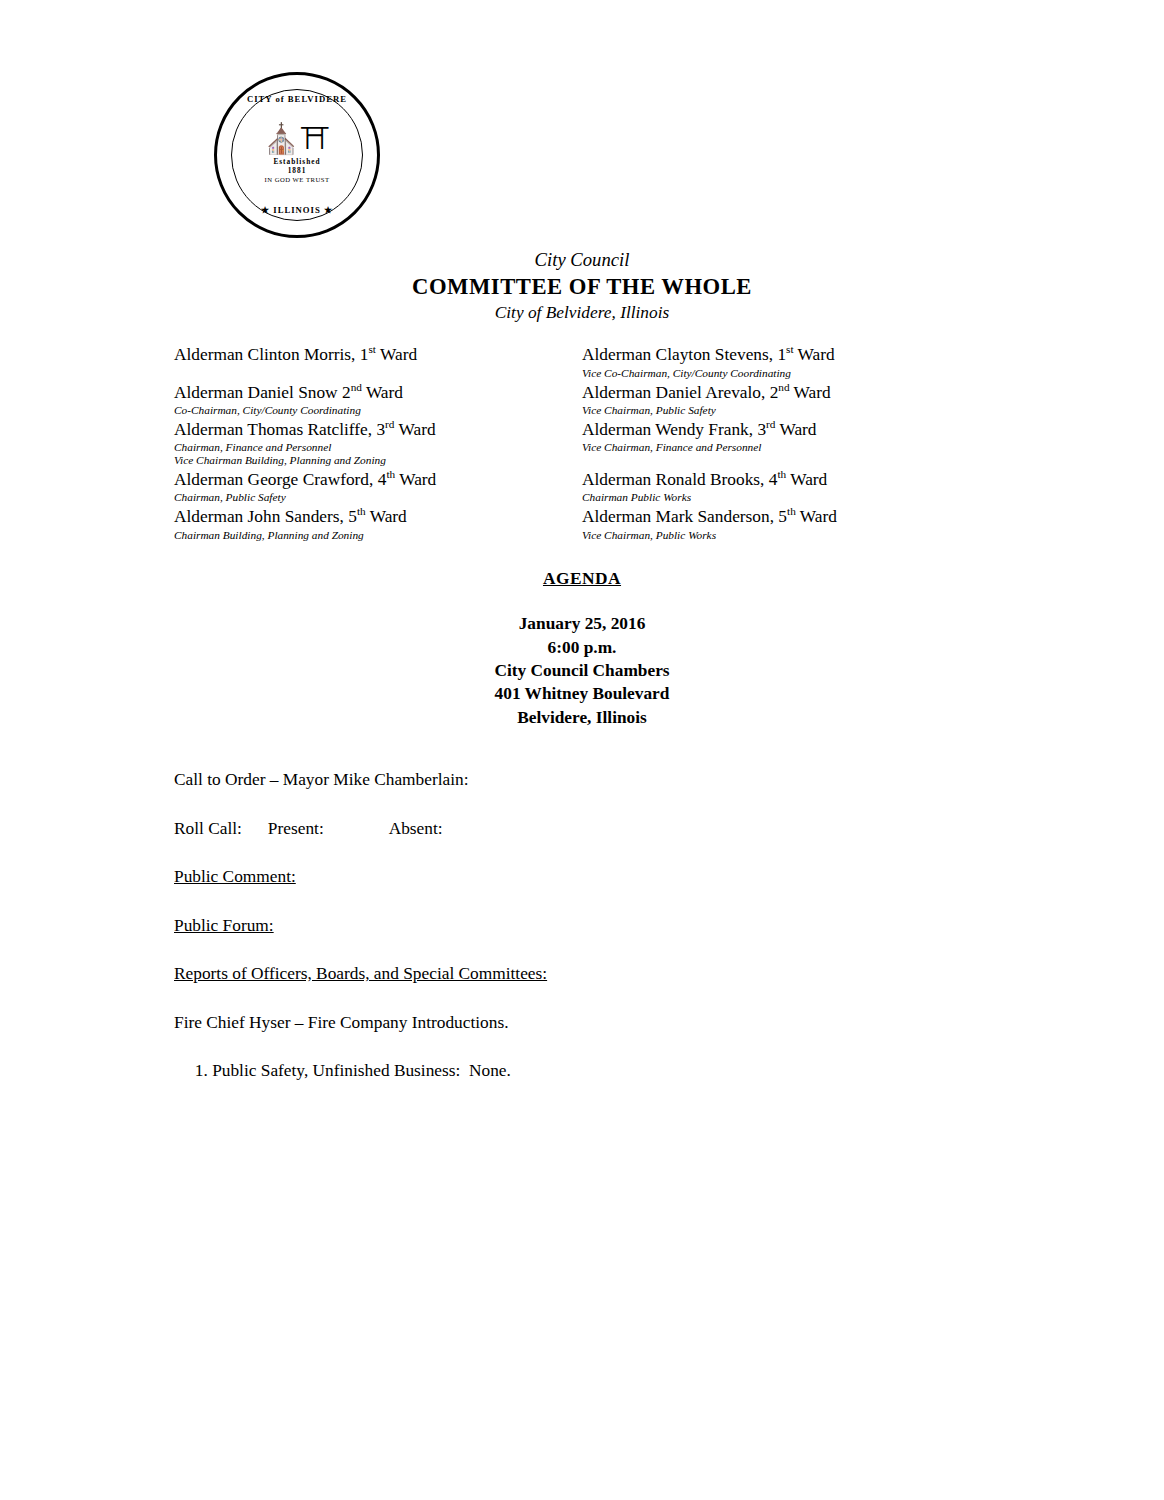CITY of BELVIDERE
⛪⛩
Established
1881
IN GOD WE TRUST
★ ILLINOIS ★
City Council
COMMITTEE OF THE WHOLE
City of Belvidere, Illinois
| Alderman Clinton Morris, 1 st Ward | Alderman Clayton Stevens, 1 st Ward Vice Co-Chairman, City/County Coordinating |
| Alderman Daniel Snow 2 nd Ward Co-Chairman, City/County Coordinating | Alderman Daniel Arevalo, 2 nd Ward Vice Chairman, Public Safety |
| Alderman Thomas Ratcliffe, 3 rd Ward Chairman, Finance and Personnel Vice Chairman Building, Planning and Zoning | Alderman Wendy Frank, 3 rd Ward Vice Chairman, Finance and Personnel |
| Alderman George Crawford, 4 th Ward Chairman, Public Safety | Alderman Ronald Brooks, 4 th Ward Chairman Public Works |
| Alderman John Sanders, 5 th Ward Chairman Building, Planning and Zoning | Alderman Mark Sanderson, 5 th Ward Vice Chairman, Public Works |
AGENDA
January 25, 2016
6:00 p.m.
City Council Chambers
401 Whitney Boulevard
Belvidere, Illinois
Call to Order – Mayor Mike Chamberlain:
Roll Call: Present: Absent:
Public Comment:
Public Forum:
Reports of Officers, Boards, and Special Committees:
Fire Chief Hyser – Fire Company Introductions.
Public Safety, Unfinished Business: None.